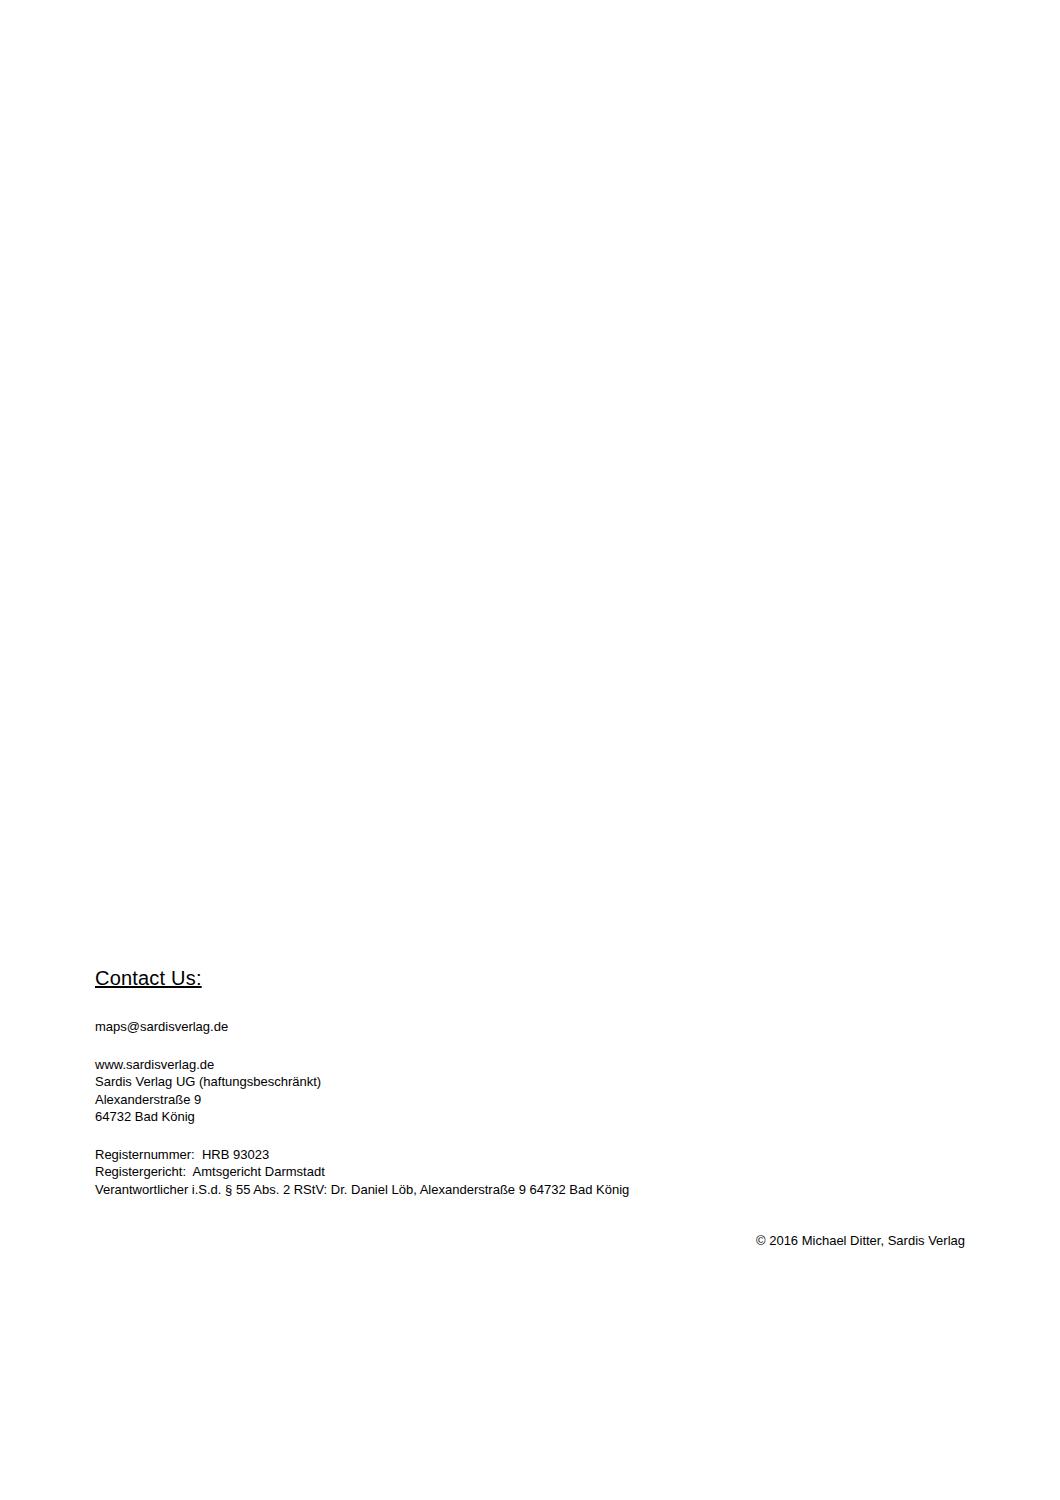Contact Us:
maps@sardisverlag.de
www.sardisverlag.de
Sardis Verlag UG (haftungsbeschränkt)
Alexanderstraße 9
64732 Bad König
Registernummer: HRB 93023
Registergericht: Amtsgericht Darmstadt
Verantwortlicher i.S.d. § 55 Abs. 2 RStV: Dr. Daniel Löb, Alexanderstraße 9 64732 Bad König
© 2016 Michael Ditter, Sardis Verlag